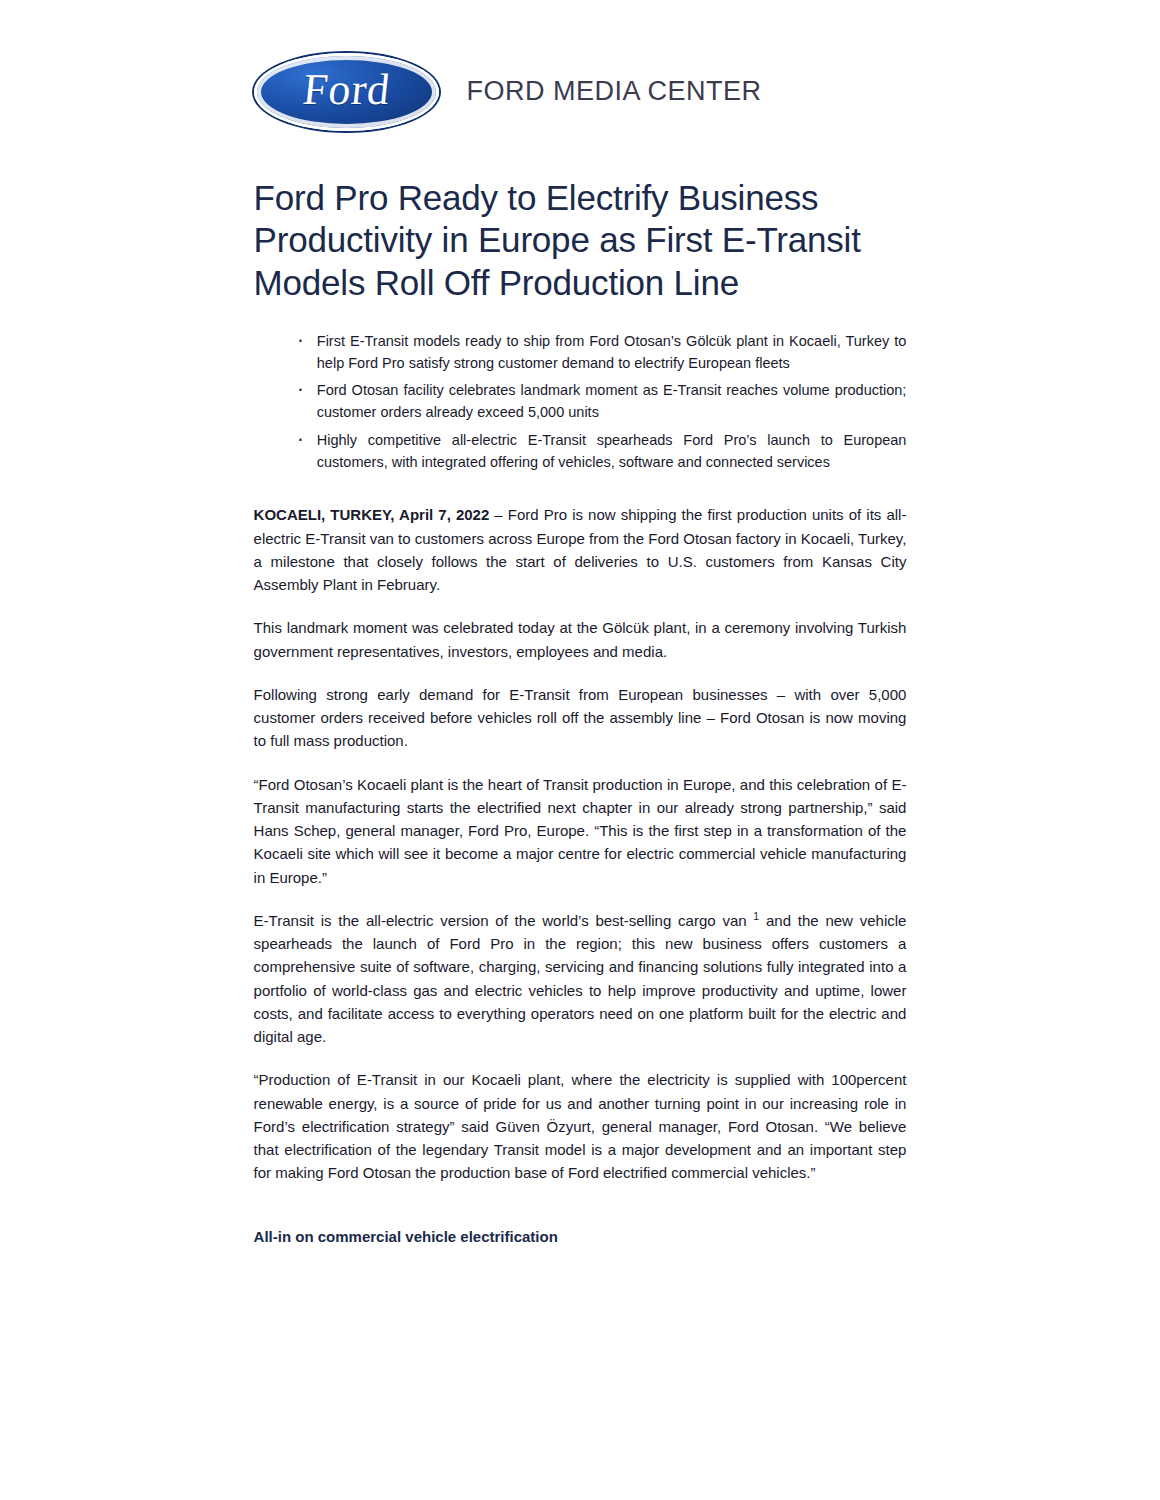Ford
FORD MEDIA CENTER
Ford Pro Ready to Electrify Business Productivity in Europe as First E-Transit Models Roll Off Production Line
First E-Transit models ready to ship from Ford Otosan’s Gölcük plant in Kocaeli, Turkey to help Ford Pro satisfy strong customer demand to electrify European fleets
Ford Otosan facility celebrates landmark moment as E-Transit reaches volume production; customer orders already exceed 5,000 units
Highly competitive all-electric E-Transit spearheads Ford Pro’s launch to European customers, with integrated offering of vehicles, software and connected services
KOCAELI, TURKEY, April 7, 2022 – Ford Pro is now shipping the first production units of its all-electric E-Transit van to customers across Europe from the Ford Otosan factory in Kocaeli, Turkey, a milestone that closely follows the start of deliveries to U.S. customers from Kansas City Assembly Plant in February.
This landmark moment was celebrated today at the Gölcük plant, in a ceremony involving Turkish government representatives, investors, employees and media.
Following strong early demand for E-Transit from European businesses – with over 5,000 customer orders received before vehicles roll off the assembly line – Ford Otosan is now moving to full mass production.
“Ford Otosan’s Kocaeli plant is the heart of Transit production in Europe, and this celebration of E-Transit manufacturing starts the electrified next chapter in our already strong partnership,” said Hans Schep, general manager, Ford Pro, Europe. “This is the first step in a transformation of the Kocaeli site which will see it become a major centre for electric commercial vehicle manufacturing in Europe.”
E-Transit is the all-electric version of the world’s best-selling cargo van 1 and the new vehicle spearheads the launch of Ford Pro in the region; this new business offers customers a comprehensive suite of software, charging, servicing and financing solutions fully integrated into a portfolio of world-class gas and electric vehicles to help improve productivity and uptime, lower costs, and facilitate access to everything operators need on one platform built for the electric and digital age.
“Production of E-Transit in our Kocaeli plant, where the electricity is supplied with 100percent renewable energy, is a source of pride for us and another turning point in our increasing role in Ford’s electrification strategy” said Güven Özyurt, general manager, Ford Otosan. “We believe that electrification of the legendary Transit model is a major development and an important step for making Ford Otosan the production base of Ford electrified commercial vehicles.”
All-in on commercial vehicle electrification